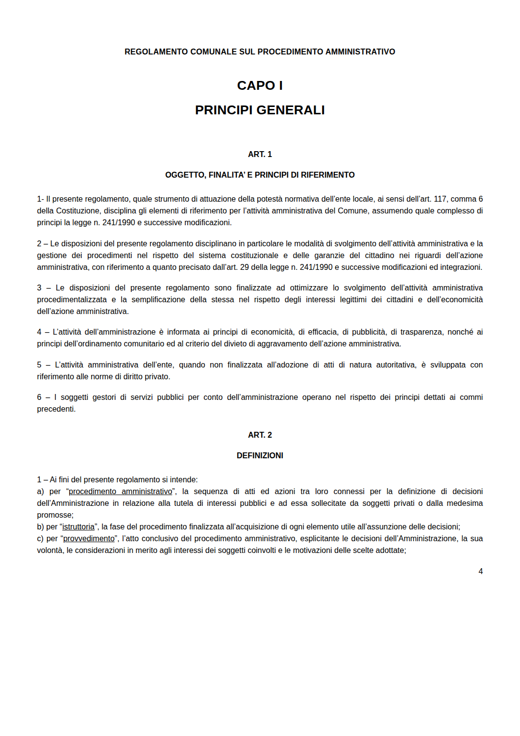REGOLAMENTO COMUNALE SUL PROCEDIMENTO AMMINISTRATIVO
CAPO I
PRINCIPI GENERALI
ART. 1
OGGETTO, FINALITA’ E PRINCIPI DI RIFERIMENTO
1- Il presente regolamento, quale strumento di attuazione della potestà normativa dell’ente locale, ai sensi dell’art. 117, comma 6 della Costituzione, disciplina gli elementi di riferimento per l’attività amministrativa del Comune, assumendo quale complesso di principi la legge n. 241/1990 e successive modificazioni.
2 – Le disposizioni del presente regolamento disciplinano in particolare le modalità di svolgimento dell’attività amministrativa e la gestione dei procedimenti nel rispetto del sistema costituzionale e delle garanzie del cittadino nei riguardi dell’azione amministrativa, con riferimento a quanto precisato dall’art. 29 della legge n. 241/1990 e successive modificazioni ed integrazioni.
3 – Le disposizioni del presente regolamento sono finalizzate ad ottimizzare lo svolgimento dell’attività amministrativa procedimentalizzata e la semplificazione della stessa nel rispetto degli interessi legittimi dei cittadini e dell’economicità dell’azione amministrativa.
4 – L’attività dell’amministrazione è informata ai principi di economicità, di efficacia, di pubblicità, di trasparenza, nonché ai principi dell’ordinamento comunitario ed al criterio del divieto di aggravamento dell’azione amministrativa.
5 – L’attività amministrativa dell’ente, quando non finalizzata all’adozione di atti di natura autoritativa, è sviluppata con riferimento alle norme di diritto privato.
6 – I soggetti gestori di servizi pubblici per conto dell’amministrazione operano nel rispetto dei principi dettati ai commi precedenti.
ART. 2
DEFINIZIONI
1 – Ai fini del presente regolamento si intende:
a) per “procedimento amministrativo”, la sequenza di atti ed azioni tra loro connessi per la definizione di decisioni dell’Amministrazione in relazione alla tutela di interessi pubblici e ad essa sollecitate da soggetti privati o dalla medesima promosse;
b) per “istruttoria”, la fase del procedimento finalizzata all’acquisizione di ogni elemento utile all’assunzione delle decisioni;
c) per “provvedimento”, l’atto conclusivo del procedimento amministrativo, esplicitante le decisioni dell’Amministrazione, la sua volontà, le considerazioni in merito agli interessi dei soggetti coinvolti e le motivazioni delle scelte adottate;
4